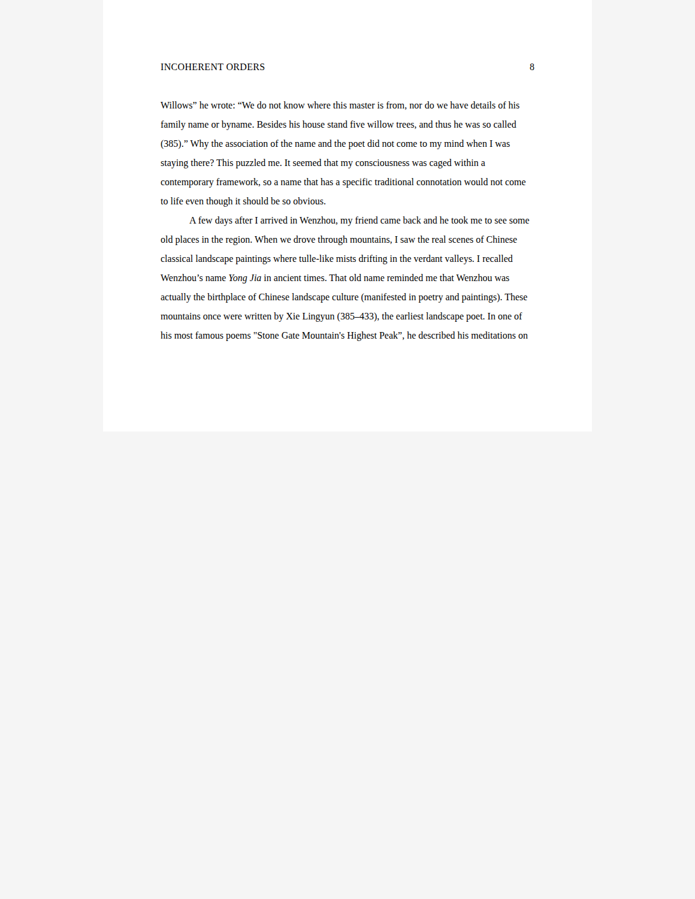Incoherent Orders 8
Willows” he wrote: “We do not know where this master is from, nor do we have details of his family name or byname. Besides his house stand five willow trees, and thus he was so called (385).” Why the association of the name and the poet did not come to my mind when I was staying there? This puzzled me. It seemed that my consciousness was caged within a contemporary framework, so a name that has a specific traditional connotation would not come to life even though it should be so obvious.
A few days after I arrived in Wenzhou, my friend came back and he took me to see some old places in the region. When we drove through mountains, I saw the real scenes of Chinese classical landscape paintings where tulle-like mists drifting in the verdant valleys. I recalled Wenzhou’s name Yong Jia in ancient times. That old name reminded me that Wenzhou was actually the birthplace of Chinese landscape culture (manifested in poetry and paintings). These mountains once were written by Xie Lingyun (385–433), the earliest landscape poet. In one of his most famous poems "Stone Gate Mountain's Highest Peak”, he described his meditations on